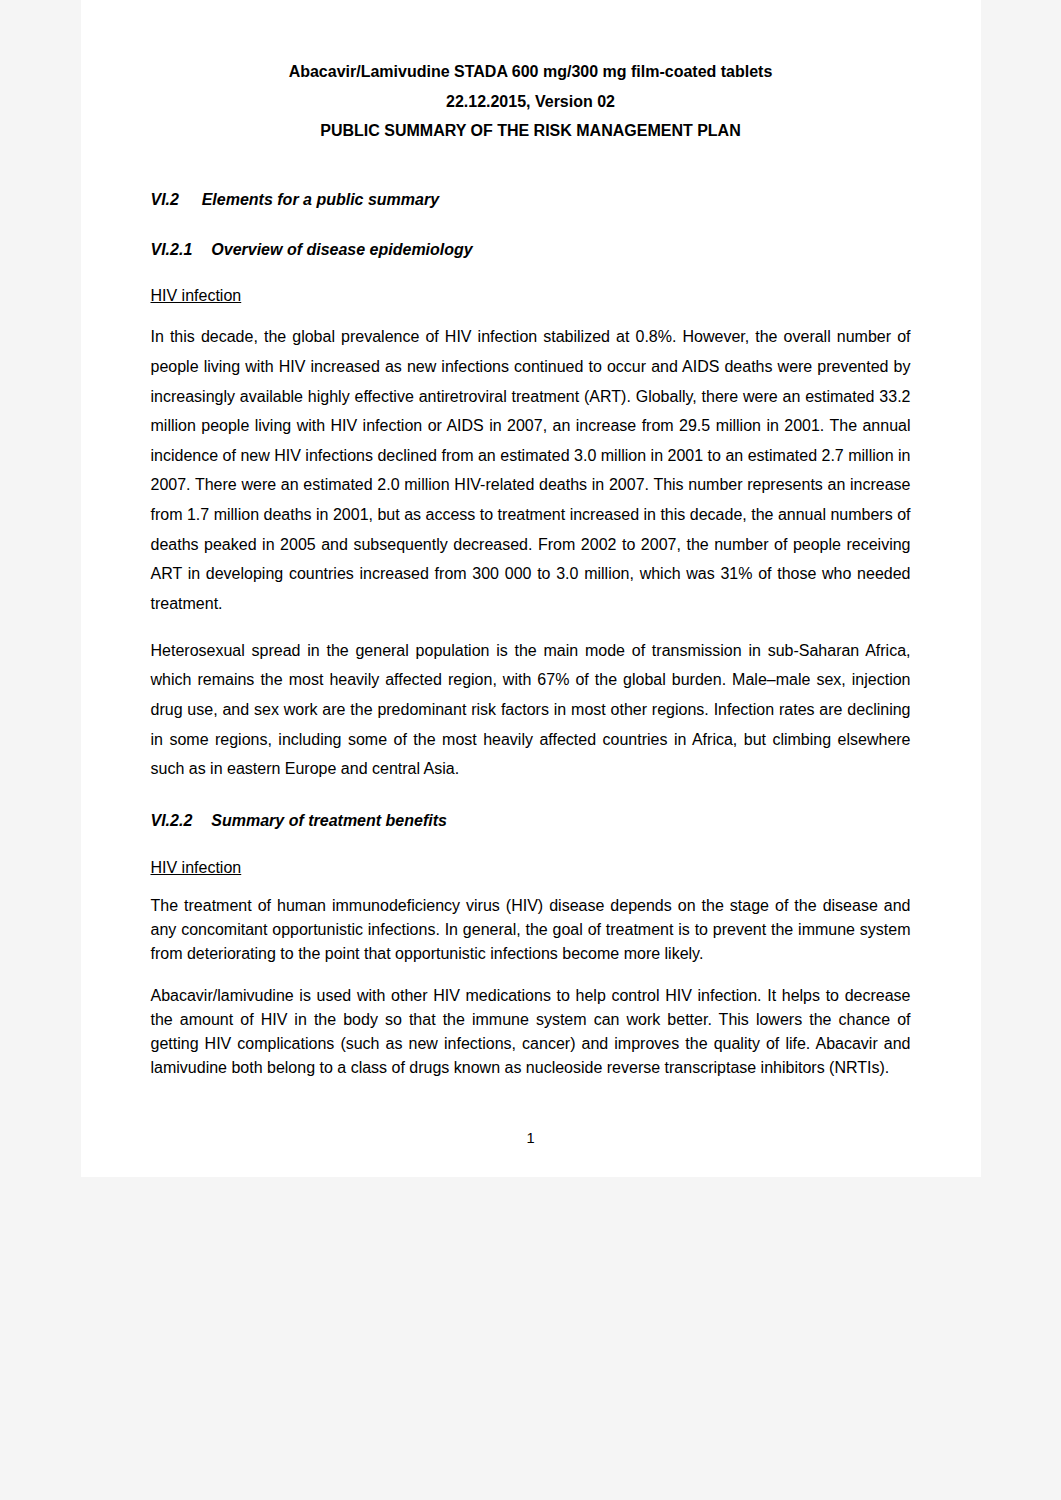Abacavir/Lamivudine STADA 600 mg/300 mg film-coated tablets
22.12.2015, Version 02
PUBLIC SUMMARY OF THE RISK MANAGEMENT PLAN
VI.2 Elements for a public summary
VI.2.1 Overview of disease epidemiology
HIV infection
In this decade, the global prevalence of HIV infection stabilized at 0.8%. However, the overall number of people living with HIV increased as new infections continued to occur and AIDS deaths were prevented by increasingly available highly effective antiretroviral treatment (ART). Globally, there were an estimated 33.2 million people living with HIV infection or AIDS in 2007, an increase from 29.5 million in 2001. The annual incidence of new HIV infections declined from an estimated 3.0 million in 2001 to an estimated 2.7 million in 2007. There were an estimated 2.0 million HIV-related deaths in 2007. This number represents an increase from 1.7 million deaths in 2001, but as access to treatment increased in this decade, the annual numbers of deaths peaked in 2005 and subsequently decreased. From 2002 to 2007, the number of people receiving ART in developing countries increased from 300 000 to 3.0 million, which was 31% of those who needed treatment.
Heterosexual spread in the general population is the main mode of transmission in sub-Saharan Africa, which remains the most heavily affected region, with 67% of the global burden. Male–male sex, injection drug use, and sex work are the predominant risk factors in most other regions. Infection rates are declining in some regions, including some of the most heavily affected countries in Africa, but climbing elsewhere such as in eastern Europe and central Asia.
VI.2.2 Summary of treatment benefits
HIV infection
The treatment of human immunodeficiency virus (HIV) disease depends on the stage of the disease and any concomitant opportunistic infections. In general, the goal of treatment is to prevent the immune system from deteriorating to the point that opportunistic infections become more likely.
Abacavir/lamivudine is used with other HIV medications to help control HIV infection. It helps to decrease the amount of HIV in the body so that the immune system can work better. This lowers the chance of getting HIV complications (such as new infections, cancer) and improves the quality of life. Abacavir and lamivudine both belong to a class of drugs known as nucleoside reverse transcriptase inhibitors (NRTIs).
1